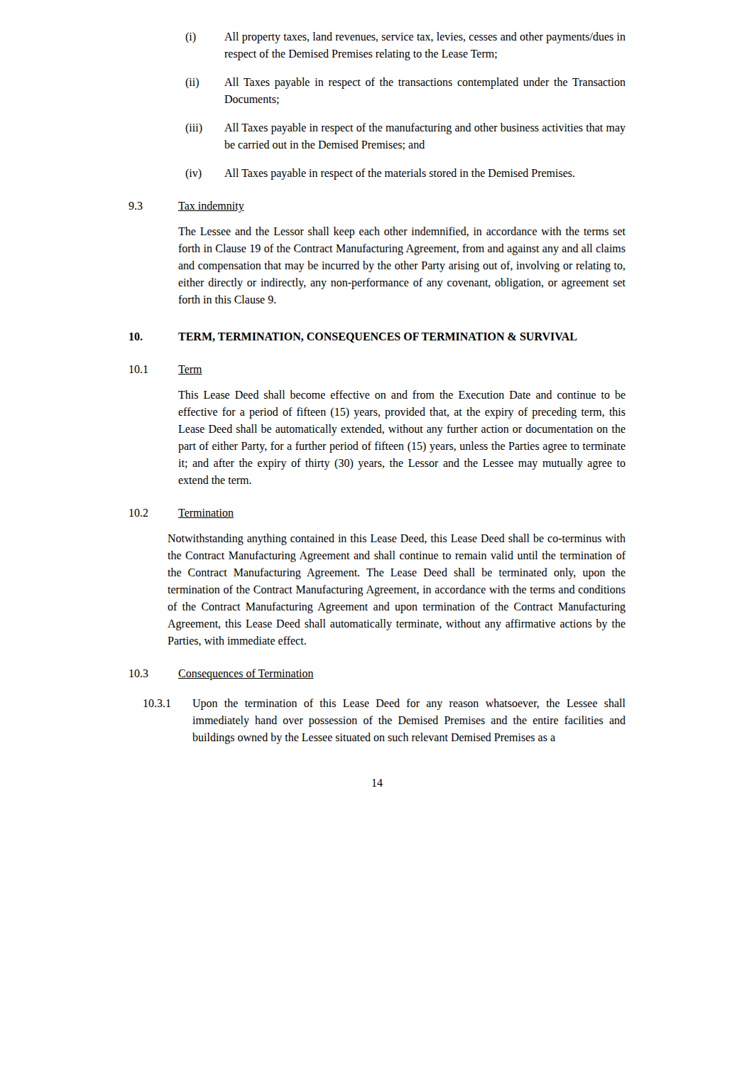(i)
All property taxes, land revenues, service tax, levies, cesses and other payments/dues in respect of the Demised Premises relating to the Lease Term;
(ii)
All Taxes payable in respect of the transactions contemplated under the Transaction Documents;
(iii)
All Taxes payable in respect of the manufacturing and other business activities that may be carried out in the Demised Premises; and
(iv)
All Taxes payable in respect of the materials stored in the Demised Premises.
9.3
Tax indemnity
The Lessee and the Lessor shall keep each other indemnified, in accordance with the terms set forth in Clause 19 of the Contract Manufacturing Agreement, from and against any and all claims and compensation that may be incurred by the other Party arising out of, involving or relating to, either directly or indirectly, any non-performance of any covenant, obligation, or agreement set forth in this Clause 9.
10.
TERM, TERMINATION, CONSEQUENCES OF TERMINATION & SURVIVAL
10.1
Term
This Lease Deed shall become effective on and from the Execution Date and continue to be effective for a period of fifteen (15) years, provided that, at the expiry of preceding term, this Lease Deed shall be automatically extended, without any further action or documentation on the part of either Party, for a further period of fifteen (15) years, unless the Parties agree to terminate it; and after the expiry of thirty (30) years, the Lessor and the Lessee may mutually agree to extend the term.
10.2
Termination
Notwithstanding anything contained in this Lease Deed, this Lease Deed shall be co-terminus with the Contract Manufacturing Agreement and shall continue to remain valid until the termination of the Contract Manufacturing Agreement. The Lease Deed shall be terminated only, upon the termination of the Contract Manufacturing Agreement, in accordance with the terms and conditions of the Contract Manufacturing Agreement and upon termination of the Contract Manufacturing Agreement, this Lease Deed shall automatically terminate, without any affirmative actions by the Parties, with immediate effect.
10.3
Consequences of Termination
10.3.1
Upon the termination of this Lease Deed for any reason whatsoever, the Lessee shall immediately hand over possession of the Demised Premises and the entire facilities and buildings owned by the Lessee situated on such relevant Demised Premises as a
14